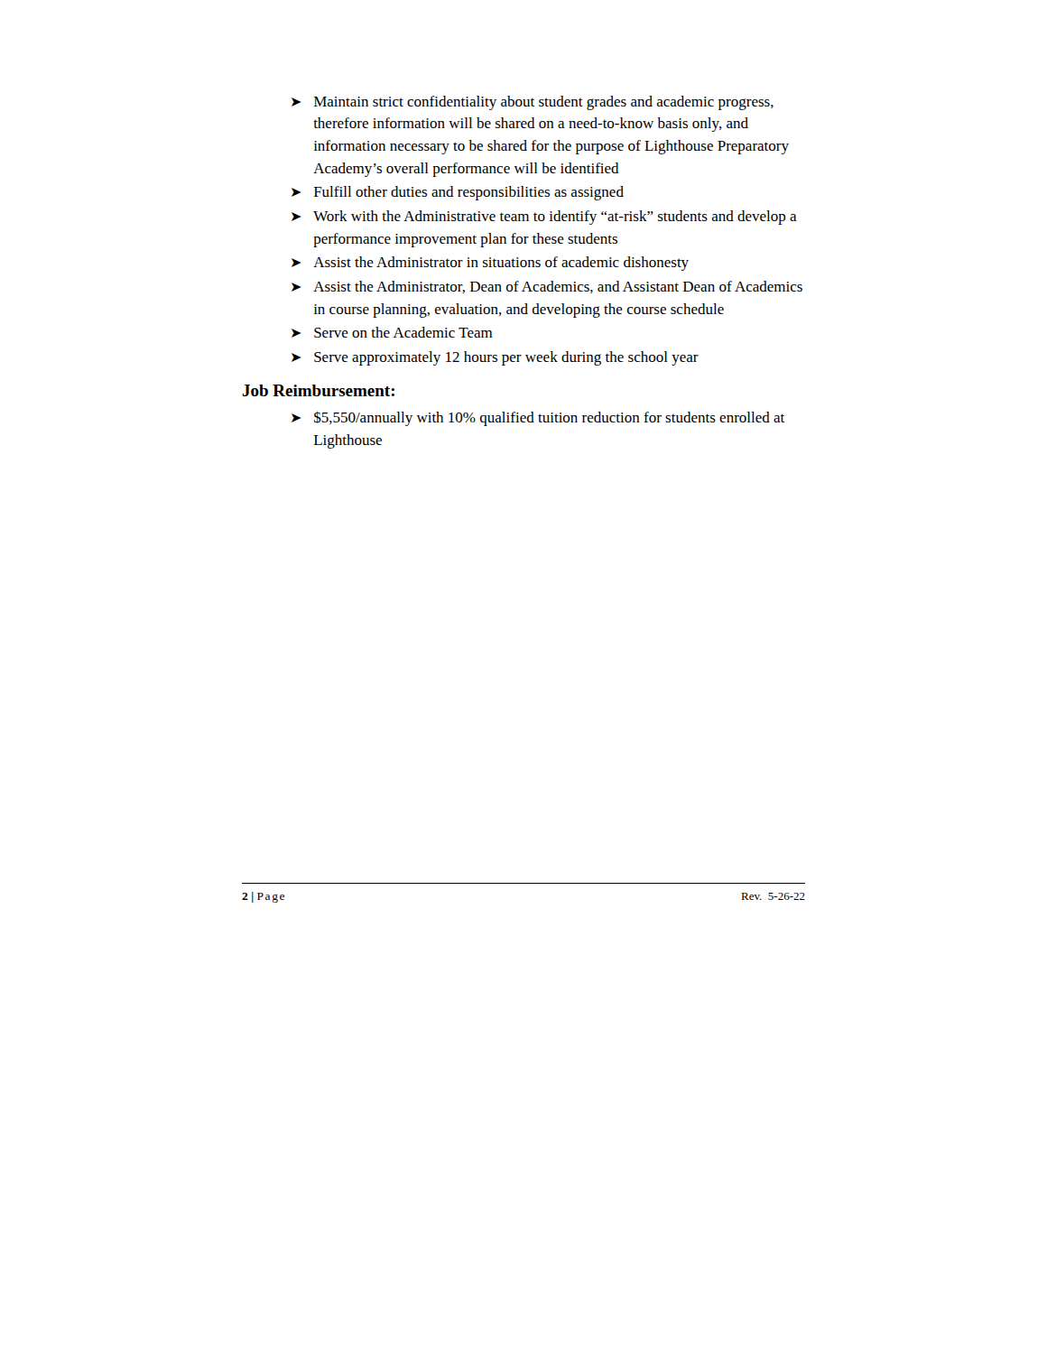Maintain strict confidentiality about student grades and academic progress, therefore information will be shared on a need-to-know basis only, and information necessary to be shared for the purpose of Lighthouse Preparatory Academy’s overall performance will be identified
Fulfill other duties and responsibilities as assigned
Work with the Administrative team to identify “at-risk” students and develop a performance improvement plan for these students
Assist the Administrator in situations of academic dishonesty
Assist the Administrator, Dean of Academics, and Assistant Dean of Academics in course planning, evaluation, and developing the course schedule
Serve on the Academic Team
Serve approximately 12 hours per week during the school year
Job Reimbursement:
$5,550/annually with 10% qualified tuition reduction for students enrolled at Lighthouse
2 | Page
Rev. 5-26-22